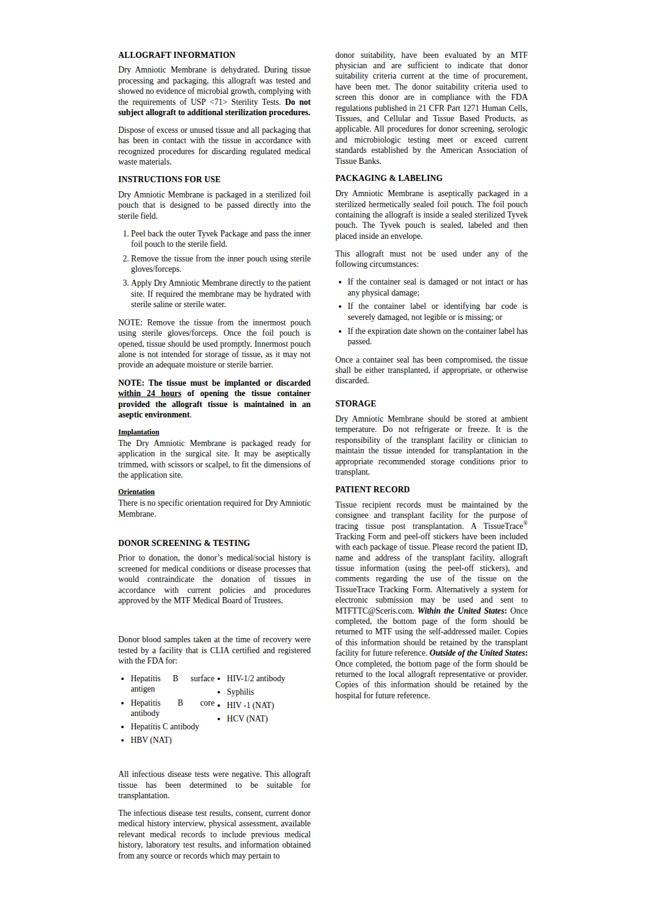ALLOGRAFT INFORMATION
Dry Amniotic Membrane is dehydrated. During tissue processing and packaging, this allograft was tested and showed no evidence of microbial growth, complying with the requirements of USP <71> Sterility Tests. Do not subject allograft to additional sterilization procedures.
Dispose of excess or unused tissue and all packaging that has been in contact with the tissue in accordance with recognized procedures for discarding regulated medical waste materials.
INSTRUCTIONS FOR USE
Dry Amniotic Membrane is packaged in a sterilized foil pouch that is designed to be passed directly into the sterile field.
Peel back the outer Tyvek Package and pass the inner foil pouch to the sterile field.
Remove the tissue from the inner pouch using sterile gloves/forceps.
Apply Dry Amniotic Membrane directly to the patient site. If required the membrane may be hydrated with sterile saline or sterile water.
NOTE: Remove the tissue from the innermost pouch using sterile gloves/forceps. Once the foil pouch is opened, tissue should be used promptly. Innermost pouch alone is not intended for storage of tissue, as it may not provide an adequate moisture or sterile barrier.
NOTE: The tissue must be implanted or discarded within 24 hours of opening the tissue container provided the allograft tissue is maintained in an aseptic environment.
Implantation
The Dry Amniotic Membrane is packaged ready for application in the surgical site. It may be aseptically trimmed, with scissors or scalpel, to fit the dimensions of the application site.
Orientation
There is no specific orientation required for Dry Amniotic Membrane.
DONOR SCREENING & TESTING
Prior to donation, the donor’s medical/social history is screened for medical conditions or disease processes that would contraindicate the donation of tissues in accordance with current policies and procedures approved by the MTF Medical Board of Trustees.
Donor blood samples taken at the time of recovery were tested by a facility that is CLIA certified and registered with the FDA for:
| Hepatitis B surface antigen Hepatitis B core antibody Hepatitis C antibody HBV (NAT) | HIV-1/2 antibody Syphilis HIV -1 (NAT) HCV (NAT) |
All infectious disease tests were negative. This allograft tissue has been determined to be suitable for transplantation.
The infectious disease test results, consent, current donor medical history interview, physical assessment, available relevant medical records to include previous medical history, laboratory test results, and information obtained from any source or records which may pertain to
donor suitability, have been evaluated by an MTF physician and are sufficient to indicate that donor suitability criteria current at the time of procurement, have been met. The donor suitability criteria used to screen this donor are in compliance with the FDA regulations published in 21 CFR Part 1271 Human Cells, Tissues, and Cellular and Tissue Based Products, as applicable. All procedures for donor screening, serologic and microbiologic testing meet or exceed current standards established by the American Association of Tissue Banks.
PACKAGING & LABELING
Dry Amniotic Membrane is aseptically packaged in a sterilized hermetically sealed foil pouch. The foil pouch containing the allograft is inside a sealed sterilized Tyvek pouch. The Tyvek pouch is sealed, labeled and then placed inside an envelope.
This allograft must not be used under any of the following circumstances:
If the container seal is damaged or not intact or has any physical damage;
If the container label or identifying bar code is severely damaged, not legible or is missing; or
If the expiration date shown on the container label has passed.
Once a container seal has been compromised, the tissue shall be either transplanted, if appropriate, or otherwise discarded.
STORAGE
Dry Amniotic Membrane should be stored at ambient temperature. Do not refrigerate or freeze. It is the responsibility of the transplant facility or clinician to maintain the tissue intended for transplantation in the appropriate recommended storage conditions prior to transplant.
PATIENT RECORD
Tissue recipient records must be maintained by the consignee and transplant facility for the purpose of tracing tissue post transplantation. A TissueTrace® Tracking Form and peel-off stickers have been included with each package of tissue. Please record the patient ID, name and address of the transplant facility, allograft tissue information (using the peel-off stickers), and comments regarding the use of the tissue on the TissueTrace Tracking Form. Alternatively a system for electronic submission may be used and sent to MTFTTC@Sceris.com. Within the United States: Once completed, the bottom page of the form should be returned to MTF using the self-addressed mailer. Copies of this information should be retained by the transplant facility for future reference. Outside of the United States: Once completed, the bottom page of the form should be returned to the local allograft representative or provider. Copies of this information should be retained by the hospital for future reference.